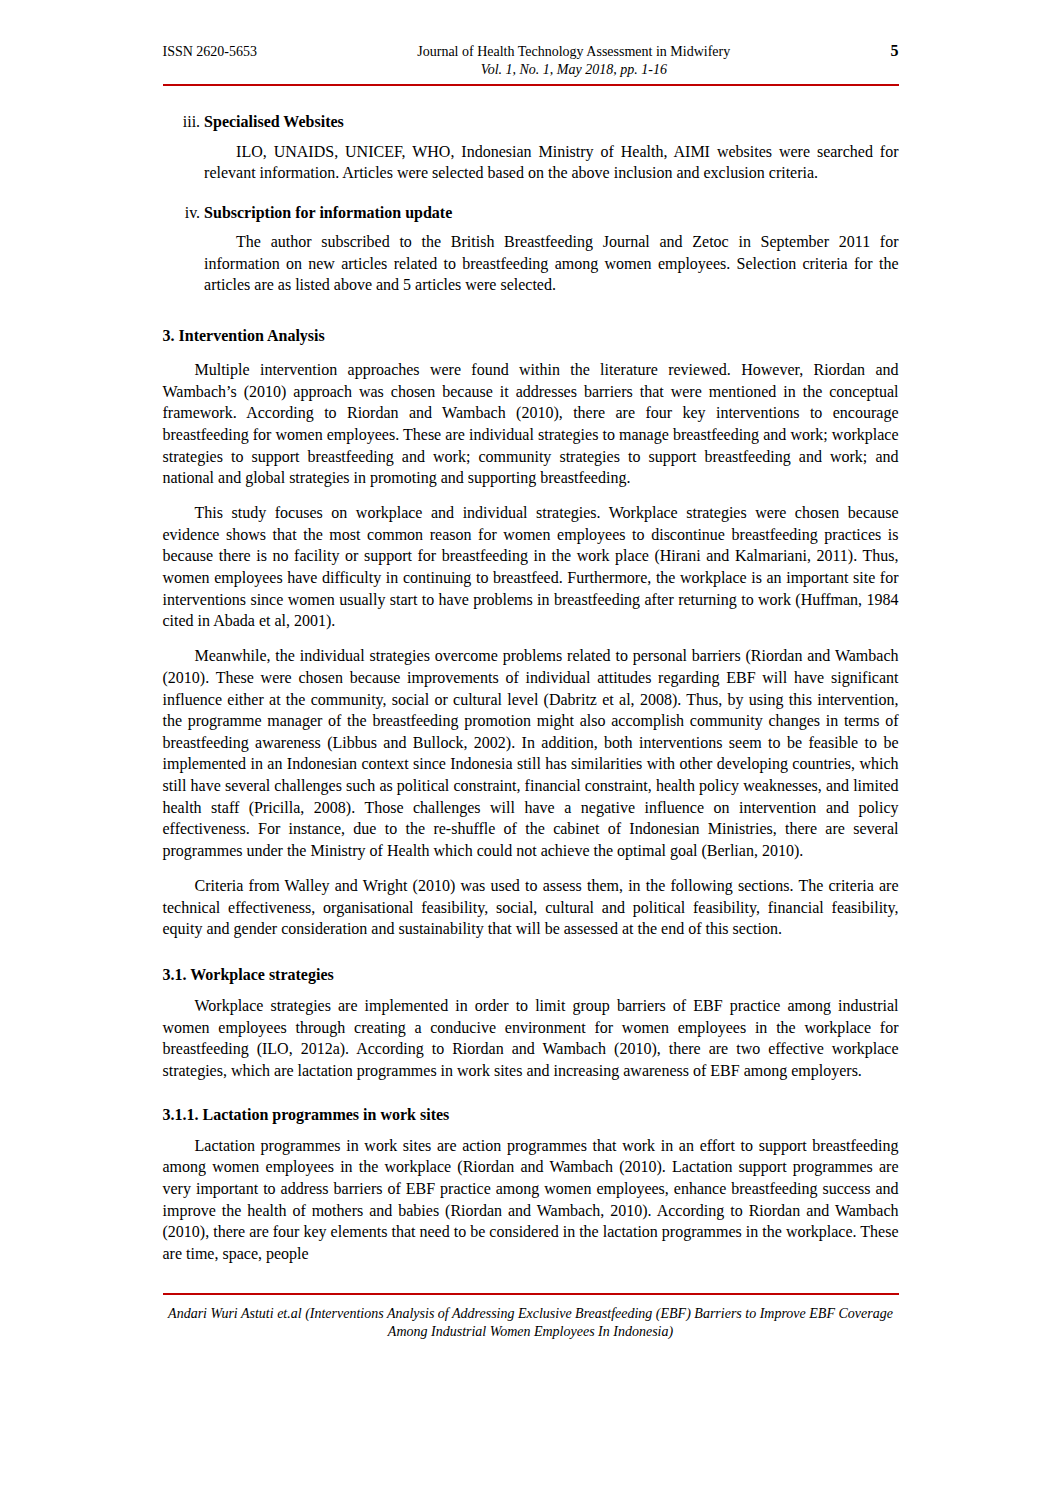ISSN 2620-5653 Journal of Health Technology Assessment in Midwifery Vol. 1, No. 1, May 2018, pp. 1-16 5
Specialised Websites
ILO, UNAIDS, UNICEF, WHO, Indonesian Ministry of Health, AIMI websites were searched for relevant information. Articles were selected based on the above inclusion and exclusion criteria.
Subscription for information update
The author subscribed to the British Breastfeeding Journal and Zetoc in September 2011 for information on new articles related to breastfeeding among women employees. Selection criteria for the articles are as listed above and 5 articles were selected.
3. Intervention Analysis
Multiple intervention approaches were found within the literature reviewed. However, Riordan and Wambach’s (2010) approach was chosen because it addresses barriers that were mentioned in the conceptual framework. According to Riordan and Wambach (2010), there are four key interventions to encourage breastfeeding for women employees. These are individual strategies to manage breastfeeding and work; workplace strategies to support breastfeeding and work; community strategies to support breastfeeding and work; and national and global strategies in promoting and supporting breastfeeding.
This study focuses on workplace and individual strategies. Workplace strategies were chosen because evidence shows that the most common reason for women employees to discontinue breastfeeding practices is because there is no facility or support for breastfeeding in the work place (Hirani and Kalmariani, 2011). Thus, women employees have difficulty in continuing to breastfeed. Furthermore, the workplace is an important site for interventions since women usually start to have problems in breastfeeding after returning to work (Huffman, 1984 cited in Abada et al, 2001).
Meanwhile, the individual strategies overcome problems related to personal barriers (Riordan and Wambach (2010). These were chosen because improvements of individual attitudes regarding EBF will have significant influence either at the community, social or cultural level (Dabritz et al, 2008). Thus, by using this intervention, the programme manager of the breastfeeding promotion might also accomplish community changes in terms of breastfeeding awareness (Libbus and Bullock, 2002). In addition, both interventions seem to be feasible to be implemented in an Indonesian context since Indonesia still has similarities with other developing countries, which still have several challenges such as political constraint, financial constraint, health policy weaknesses, and limited health staff (Pricilla, 2008). Those challenges will have a negative influence on intervention and policy effectiveness. For instance, due to the re-shuffle of the cabinet of Indonesian Ministries, there are several programmes under the Ministry of Health which could not achieve the optimal goal (Berlian, 2010).
Criteria from Walley and Wright (2010) was used to assess them, in the following sections. The criteria are technical effectiveness, organisational feasibility, social, cultural and political feasibility, financial feasibility, equity and gender consideration and sustainability that will be assessed at the end of this section.
3.1. Workplace strategies
Workplace strategies are implemented in order to limit group barriers of EBF practice among industrial women employees through creating a conducive environment for women employees in the workplace for breastfeeding (ILO, 2012a). According to Riordan and Wambach (2010), there are two effective workplace strategies, which are lactation programmes in work sites and increasing awareness of EBF among employers.
3.1.1. Lactation programmes in work sites
Lactation programmes in work sites are action programmes that work in an effort to support breastfeeding among women employees in the workplace (Riordan and Wambach (2010). Lactation support programmes are very important to address barriers of EBF practice among women employees, enhance breastfeeding success and improve the health of mothers and babies (Riordan and Wambach, 2010). According to Riordan and Wambach (2010), there are four key elements that need to be considered in the lactation programmes in the workplace. These are time, space, people
Andari Wuri Astuti et.al (Interventions Analysis of Addressing Exclusive Breastfeeding (EBF) Barriers to Improve EBF Coverage Among Industrial Women Employees In Indonesia)